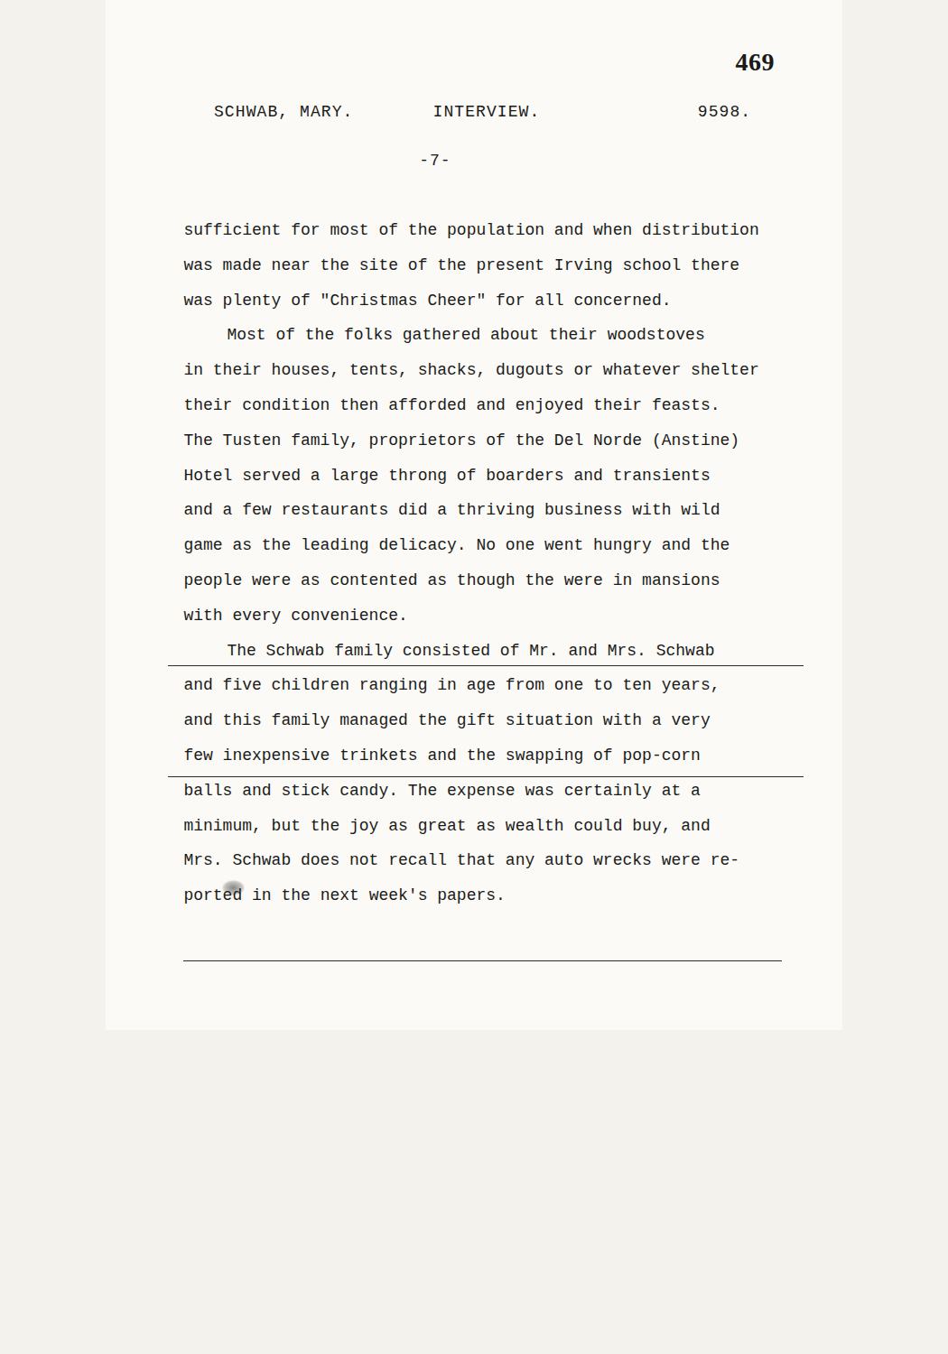469
SCHWAB, MARY. INTERVIEW. 9598.
-7-
sufficient for most of the population and when distribution
was made near the site of the present Irving school there
was plenty of "Christmas Cheer" for all concerned.
Most of the folks gathered about their woodstoves
in their houses, tents, shacks, dugouts or whatever shelter
their condition then afforded and enjoyed their feasts.
The Tusten family, proprietors of the Del Norde (Anstine)
Hotel served a large throng of boarders and transients
and a few restaurants did a thriving business with wild
game as the leading delicacy. No one went hungry and the
people were as contented as though the were in mansions
with every convenience.
The Schwab family consisted of Mr. and Mrs. Schwab
and five children ranging in age from one to ten years,
and this family managed the gift situation with a very
few inexpensive trinkets and the swapping of pop-corn
balls and stick candy. The expense was certainly at a
minimum, but the joy as great as wealth could buy, and
Mrs. Schwab does not recall that any auto wrecks were re-
ported in the next week's papers.